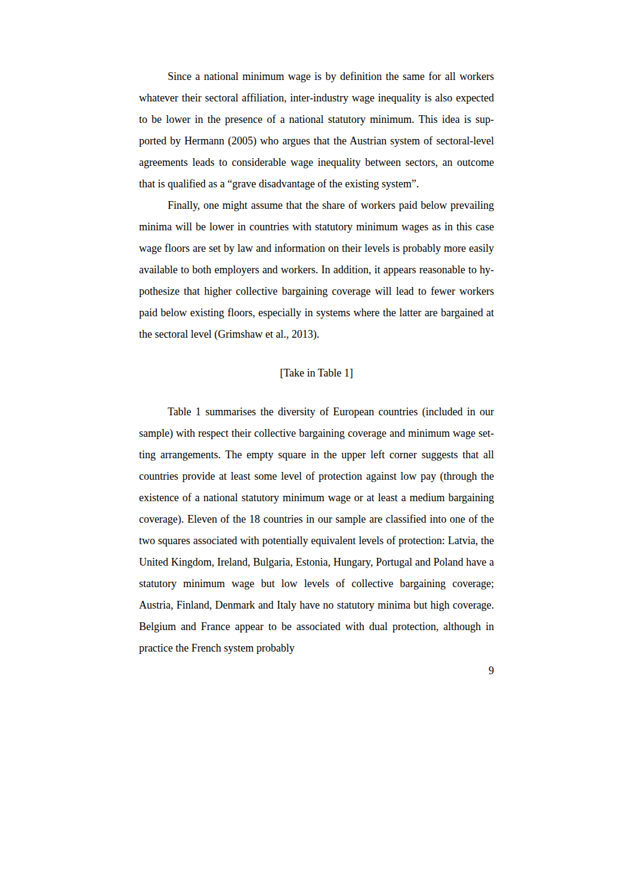Since a national minimum wage is by definition the same for all workers whatever their sectoral affiliation, inter-industry wage inequality is also expected to be lower in the presence of a national statutory minimum. This idea is supported by Hermann (2005) who argues that the Austrian system of sectoral-level agreements leads to considerable wage inequality between sectors, an outcome that is qualified as a “grave disadvantage of the existing system”.
Finally, one might assume that the share of workers paid below prevailing minima will be lower in countries with statutory minimum wages as in this case wage floors are set by law and information on their levels is probably more easily available to both employers and workers. In addition, it appears reasonable to hypothesize that higher collective bargaining coverage will lead to fewer workers paid below existing floors, especially in systems where the latter are bargained at the sectoral level (Grimshaw et al., 2013).
[Take in Table 1]
Table 1 summarises the diversity of European countries (included in our sample) with respect their collective bargaining coverage and minimum wage setting arrangements. The empty square in the upper left corner suggests that all countries provide at least some level of protection against low pay (through the existence of a national statutory minimum wage or at least a medium bargaining coverage). Eleven of the 18 countries in our sample are classified into one of the two squares associated with potentially equivalent levels of protection: Latvia, the United Kingdom, Ireland, Bulgaria, Estonia, Hungary, Portugal and Poland have a statutory minimum wage but low levels of collective bargaining coverage; Austria, Finland, Denmark and Italy have no statutory minima but high coverage. Belgium and France appear to be associated with dual protection, although in practice the French system probably
9